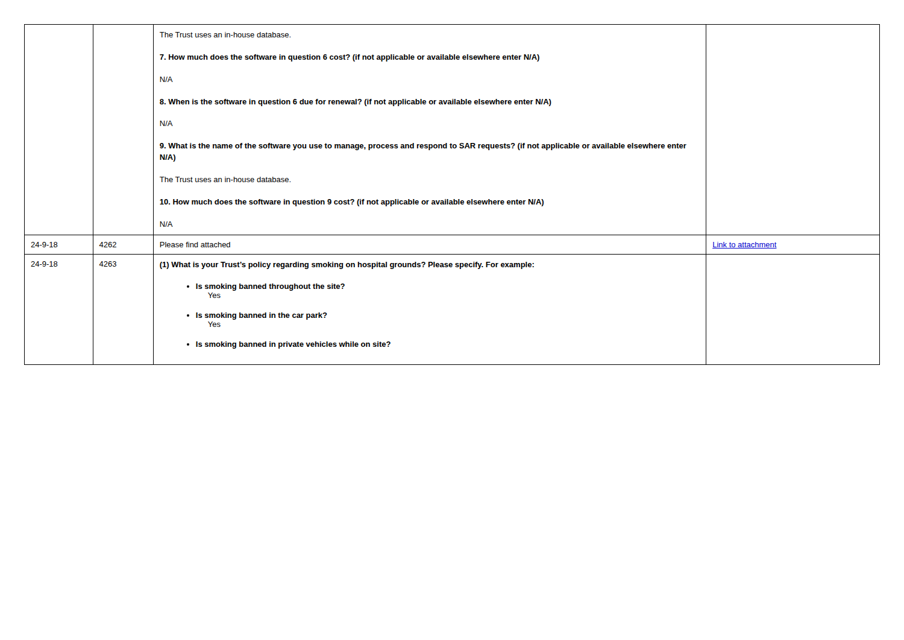| | | The Trust uses an in-house database. 7. How much does the software in question 6 cost? (if not applicable or available elsewhere enter N/A) N/A 8. When is the software in question 6 due for renewal? (if not applicable or available elsewhere enter N/A) N/A 9. What is the name of the software you use to manage, process and respond to SAR requests? (if not applicable or available elsewhere enter N/A) The Trust uses an in-house database. 10. How much does the software in question 9 cost? (if not applicable or available elsewhere enter N/A) N/A | |
| 24-9-18 | 4262 | Please find attached | Link to attachment |
| 24-9-18 | 4263 | (1) What is your Trust’s policy regarding smoking on hospital grounds? Please specify. For example: Is smoking banned throughout the site? Yes Is smoking banned in the car park? Yes Is smoking banned in private vehicles while on site? | |